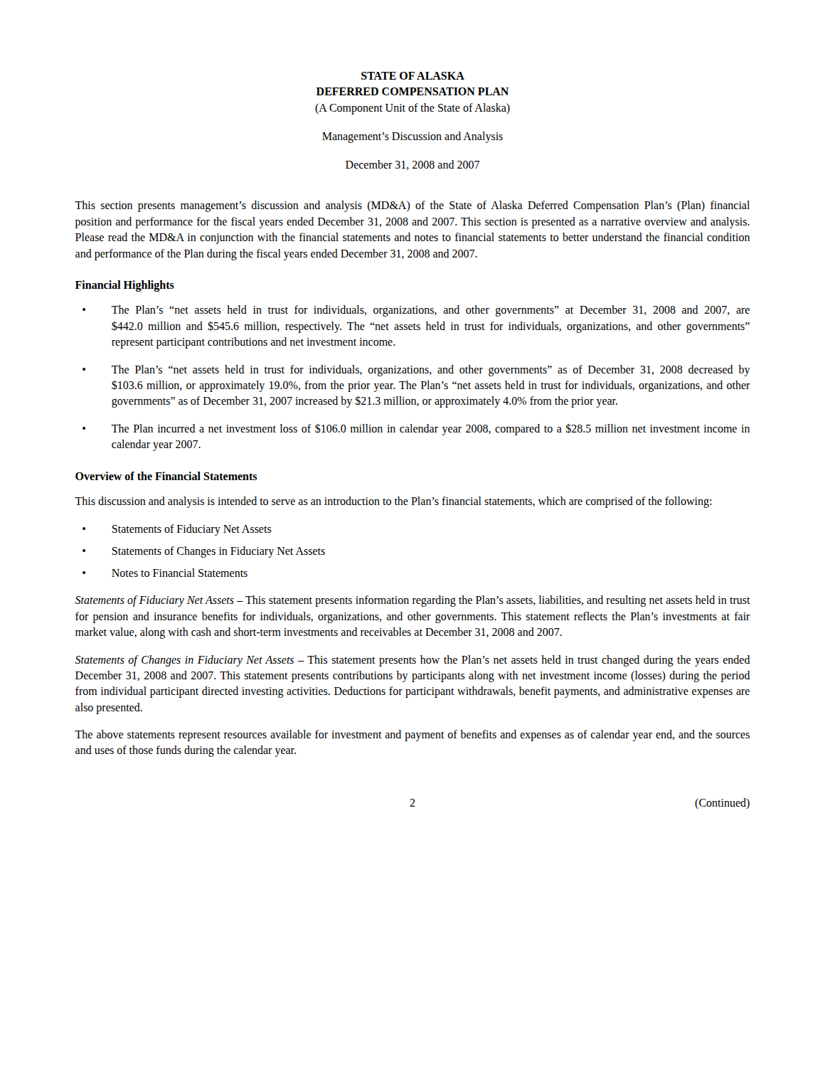State of Alaska
Deferred Compensation Plan
(A Component Unit of the State of Alaska)
Management’s Discussion and Analysis
December 31, 2008 and 2007
This section presents management’s discussion and analysis (MD&A) of the State of Alaska Deferred Compensation Plan’s (Plan) financial position and performance for the fiscal years ended December 31, 2008 and 2007. This section is presented as a narrative overview and analysis. Please read the MD&A in conjunction with the financial statements and notes to financial statements to better understand the financial condition and performance of the Plan during the fiscal years ended December 31, 2008 and 2007.
Financial Highlights
The Plan’s “net assets held in trust for individuals, organizations, and other governments” at December 31, 2008 and 2007, are $442.0 million and $545.6 million, respectively. The “net assets held in trust for individuals, organizations, and other governments” represent participant contributions and net investment income.
The Plan’s “net assets held in trust for individuals, organizations, and other governments” as of December 31, 2008 decreased by $103.6 million, or approximately 19.0%, from the prior year. The Plan’s “net assets held in trust for individuals, organizations, and other governments” as of December 31, 2007 increased by $21.3 million, or approximately 4.0% from the prior year.
The Plan incurred a net investment loss of $106.0 million in calendar year 2008, compared to a $28.5 million net investment income in calendar year 2007.
Overview of the Financial Statements
This discussion and analysis is intended to serve as an introduction to the Plan’s financial statements, which are comprised of the following:
Statements of Fiduciary Net Assets
Statements of Changes in Fiduciary Net Assets
Notes to Financial Statements
Statements of Fiduciary Net Assets – This statement presents information regarding the Plan’s assets, liabilities, and resulting net assets held in trust for pension and insurance benefits for individuals, organizations, and other governments. This statement reflects the Plan’s investments at fair market value, along with cash and short-term investments and receivables at December 31, 2008 and 2007.
Statements of Changes in Fiduciary Net Assets – This statement presents how the Plan’s net assets held in trust changed during the years ended December 31, 2008 and 2007. This statement presents contributions by participants along with net investment income (losses) during the period from individual participant directed investing activities. Deductions for participant withdrawals, benefit payments, and administrative expenses are also presented.
The above statements represent resources available for investment and payment of benefits and expenses as of calendar year end, and the sources and uses of those funds during the calendar year.
2
(Continued)